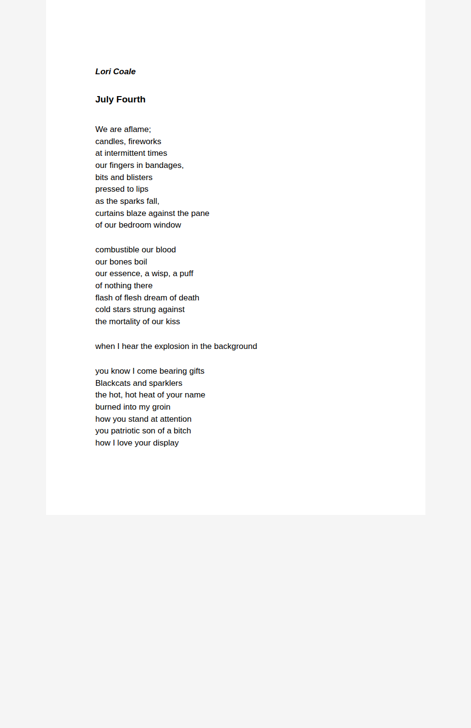Lori Coale
July Fourth
We are aflame;
candles, fireworks
at intermittent times
our fingers in bandages,
bits and blisters
pressed to lips
as the sparks fall,
curtains blaze against the pane
of our bedroom window
combustible our blood
our bones boil
our essence, a wisp, a puff
of nothing there
flash of flesh dream of death
cold stars strung against
the mortality of our kiss
when I hear the explosion in the background
you know I come bearing gifts
Blackcats and sparklers
the hot, hot heat of your name
burned into my groin
how you stand at attention
you patriotic son of a bitch
how I love your display